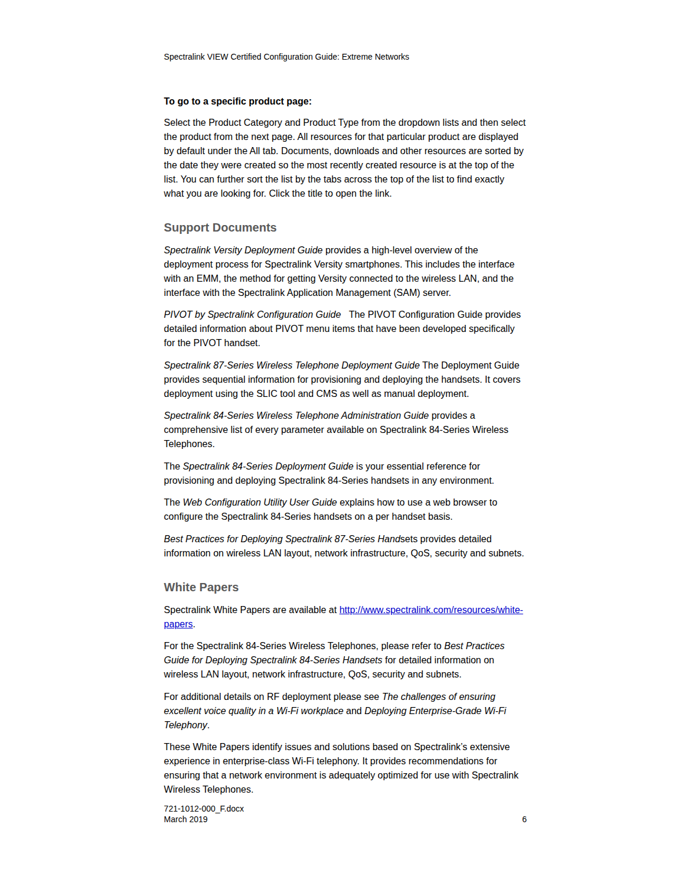Spectralink VIEW Certified Configuration Guide: Extreme Networks
To go to a specific product page:
Select the Product Category and Product Type from the dropdown lists and then select the product from the next page. All resources for that particular product are displayed by default under the All tab. Documents, downloads and other resources are sorted by the date they were created so the most recently created resource is at the top of the list. You can further sort the list by the tabs across the top of the list to find exactly what you are looking for. Click the title to open the link.
Support Documents
Spectralink Versity Deployment Guide provides a high-level overview of the deployment process for Spectralink Versity smartphones. This includes the interface with an EMM, the method for getting Versity connected to the wireless LAN, and the interface with the Spectralink Application Management (SAM) server.
PIVOT by Spectralink Configuration Guide The PIVOT Configuration Guide provides detailed information about PIVOT menu items that have been developed specifically for the PIVOT handset.
Spectralink 87-Series Wireless Telephone Deployment Guide The Deployment Guide provides sequential information for provisioning and deploying the handsets. It covers deployment using the SLIC tool and CMS as well as manual deployment.
Spectralink 84-Series Wireless Telephone Administration Guide provides a comprehensive list of every parameter available on Spectralink 84-Series Wireless Telephones.
The Spectralink 84-Series Deployment Guide is your essential reference for provisioning and deploying Spectralink 84-Series handsets in any environment.
The Web Configuration Utility User Guide explains how to use a web browser to configure the Spectralink 84-Series handsets on a per handset basis.
Best Practices for Deploying Spectralink 87-Series Handsets provides detailed information on wireless LAN layout, network infrastructure, QoS, security and subnets.
White Papers
Spectralink White Papers are available at http://www.spectralink.com/resources/white-papers.
For the Spectralink 84-Series Wireless Telephones, please refer to Best Practices Guide for Deploying Spectralink 84-Series Handsets for detailed information on wireless LAN layout, network infrastructure, QoS, security and subnets.
For additional details on RF deployment please see The challenges of ensuring excellent voice quality in a Wi-Fi workplace and Deploying Enterprise-Grade Wi-Fi Telephony.
These White Papers identify issues and solutions based on Spectralink’s extensive experience in enterprise-class Wi-Fi telephony. It provides recommendations for ensuring that a network environment is adequately optimized for use with Spectralink Wireless Telephones.
721-1012-000_F.docx
March 20196